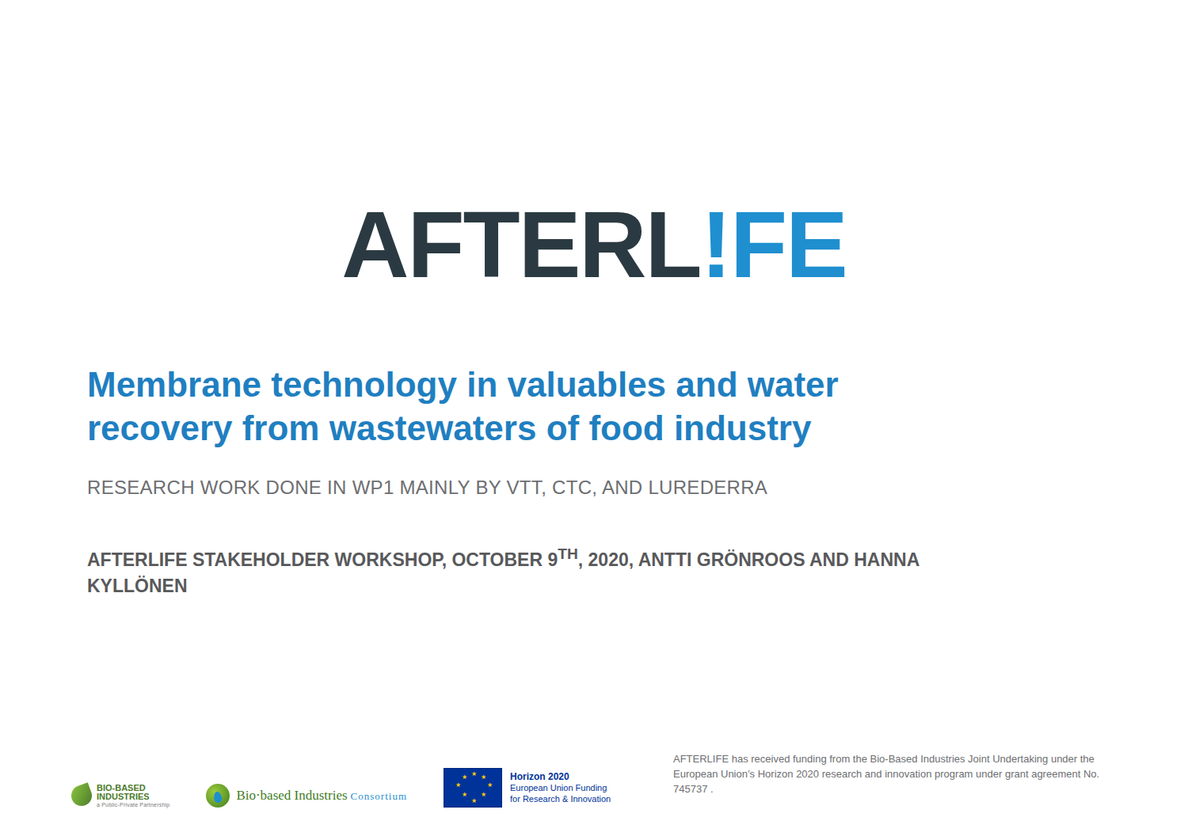AFTERL!FE
Membrane technology in valuables and water recovery from wastewaters of food industry
RESEARCH WORK DONE IN WP1 MAINLY BY VTT, CTC, AND LUREDERRA
AFTERLIFE STAKEHOLDER WORKSHOP, OCTOBER 9TH, 2020, ANTTI GRÖNROOS AND HANNA KYLLÖNEN
BIO-BASED INDUSTRIES a Public-Private Partnership
Bio·based Industries Consortium
★ ★ ★ ★ ★ ★ ★ ★ Horizon 2020 European Union Funding
for Research & Innovation
AFTERLIFE has received funding from the Bio-Based Industries Joint Undertaking under the European Union’s Horizon 2020 research and innovation program under grant agreement No. 745737 .